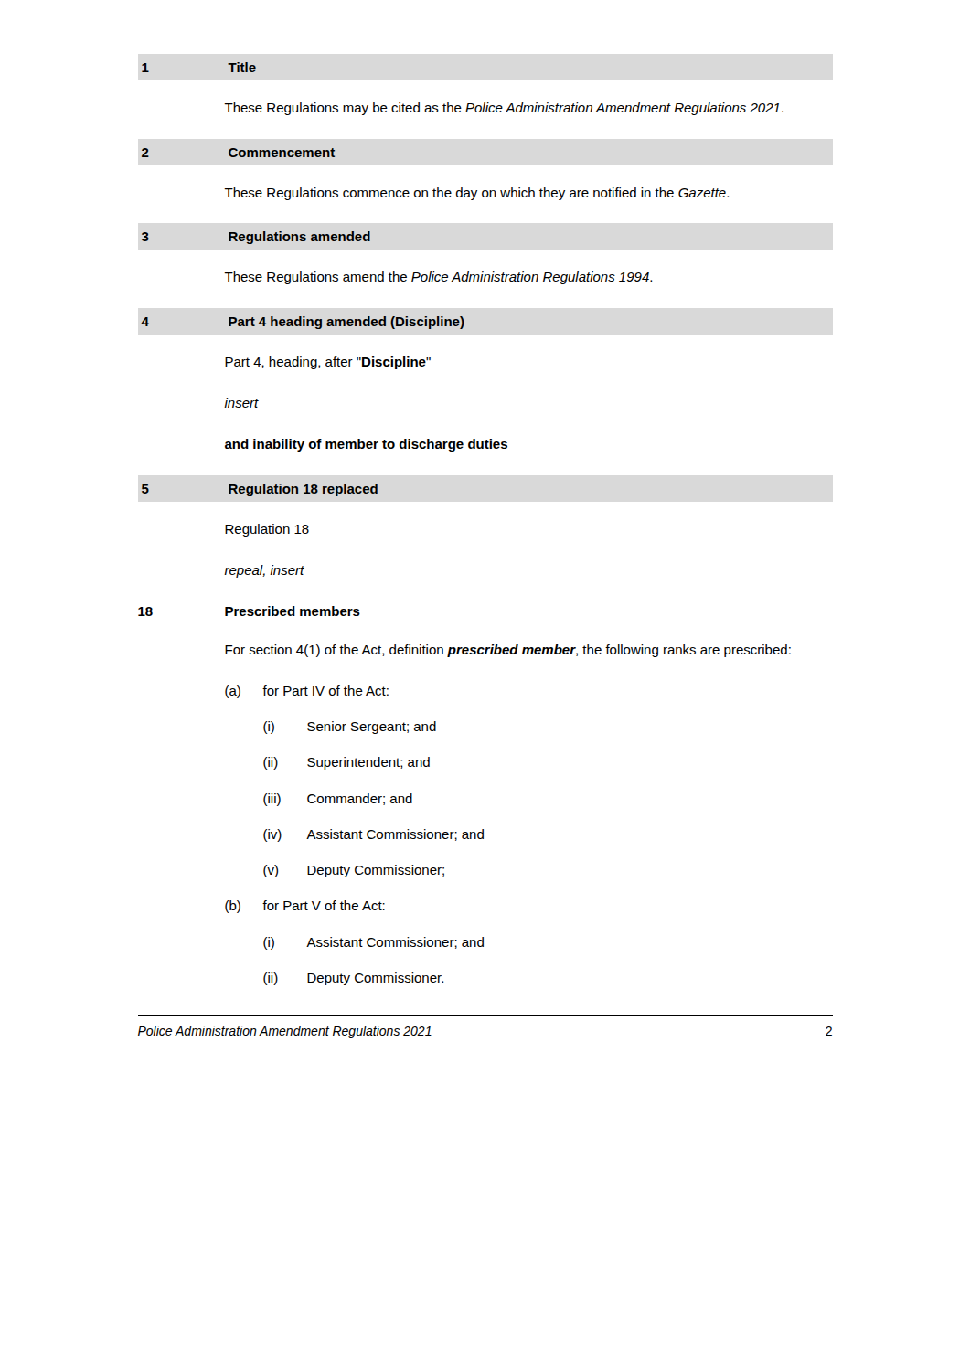1 Title
These Regulations may be cited as the Police Administration Amendment Regulations 2021.
2 Commencement
These Regulations commence on the day on which they are notified in the Gazette.
3 Regulations amended
These Regulations amend the Police Administration Regulations 1994.
4 Part 4 heading amended (Discipline)
Part 4, heading, after "Discipline"
insert
and inability of member to discharge duties
5 Regulation 18 replaced
Regulation 18
repeal, insert
18 Prescribed members
For section 4(1) of the Act, definition prescribed member, the following ranks are prescribed:
(a) for Part IV of the Act:
(i) Senior Sergeant; and
(ii) Superintendent; and
(iii) Commander; and
(iv) Assistant Commissioner; and
(v) Deputy Commissioner;
(b) for Part V of the Act:
(i) Assistant Commissioner; and
(ii) Deputy Commissioner.
Police Administration Amendment Regulations 2021 2